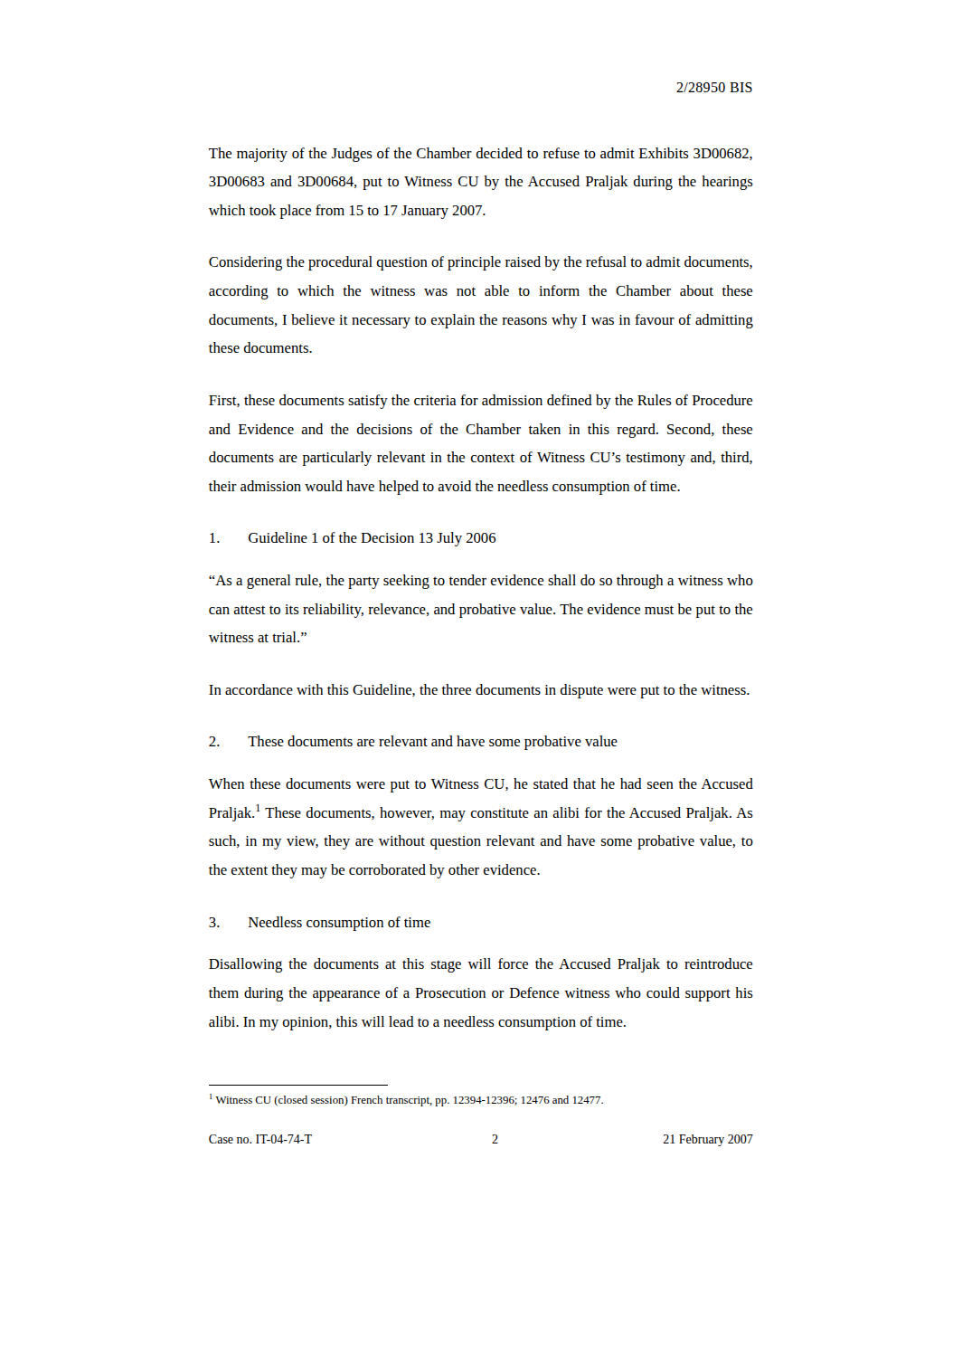2/28950 BIS
The majority of the Judges of the Chamber decided to refuse to admit Exhibits 3D00682, 3D00683 and 3D00684, put to Witness CU by the Accused Praljak during the hearings which took place from 15 to 17 January 2007.
Considering the procedural question of principle raised by the refusal to admit documents, according to which the witness was not able to inform the Chamber about these documents, I believe it necessary to explain the reasons why I was in favour of admitting these documents.
First, these documents satisfy the criteria for admission defined by the Rules of Procedure and Evidence and the decisions of the Chamber taken in this regard. Second, these documents are particularly relevant in the context of Witness CU’s testimony and, third, their admission would have helped to avoid the needless consumption of time.
1. Guideline 1 of the Decision 13 July 2006
“As a general rule, the party seeking to tender evidence shall do so through a witness who can attest to its reliability, relevance, and probative value. The evidence must be put to the witness at trial.”
In accordance with this Guideline, the three documents in dispute were put to the witness.
2. These documents are relevant and have some probative value
When these documents were put to Witness CU, he stated that he had seen the Accused Praljak.1 These documents, however, may constitute an alibi for the Accused Praljak. As such, in my view, they are without question relevant and have some probative value, to the extent they may be corroborated by other evidence.
3. Needless consumption of time
Disallowing the documents at this stage will force the Accused Praljak to reintroduce them during the appearance of a Prosecution or Defence witness who could support his alibi. In my opinion, this will lead to a needless consumption of time.
1 Witness CU (closed session) French transcript, pp. 12394-12396; 12476 and 12477.
Case no. IT-04-74-T
2
21 February 2007